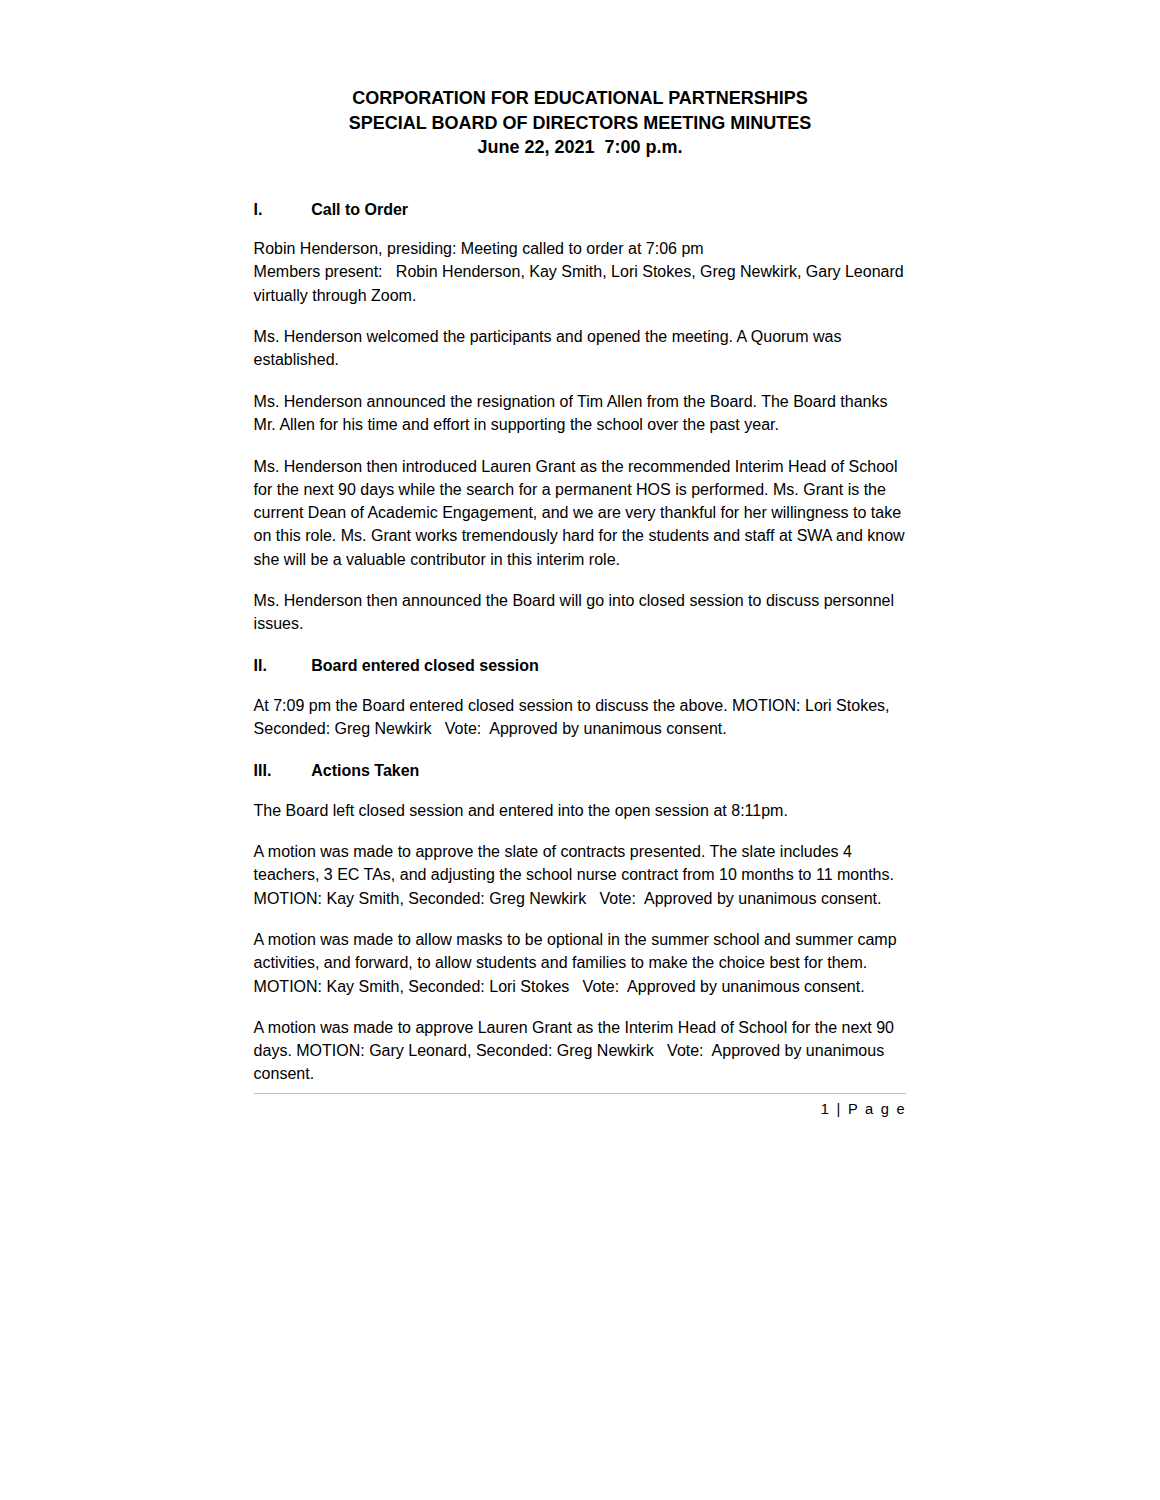CORPORATION FOR EDUCATIONAL PARTNERSHIPS SPECIAL BOARD OF DIRECTORS MEETING MINUTES June 22, 2021 7:00 p.m.
I. Call to Order
Robin Henderson, presiding: Meeting called to order at 7:06 pm
Members present: Robin Henderson, Kay Smith, Lori Stokes, Greg Newkirk, Gary Leonard virtually through Zoom.
Ms. Henderson welcomed the participants and opened the meeting. A Quorum was established.
Ms. Henderson announced the resignation of Tim Allen from the Board. The Board thanks Mr. Allen for his time and effort in supporting the school over the past year.
Ms. Henderson then introduced Lauren Grant as the recommended Interim Head of School for the next 90 days while the search for a permanent HOS is performed. Ms. Grant is the current Dean of Academic Engagement, and we are very thankful for her willingness to take on this role. Ms. Grant works tremendously hard for the students and staff at SWA and know she will be a valuable contributor in this interim role.
Ms. Henderson then announced the Board will go into closed session to discuss personnel issues.
II. Board entered closed session
At 7:09 pm the Board entered closed session to discuss the above. MOTION: Lori Stokes, Seconded: Greg Newkirk Vote: Approved by unanimous consent.
III. Actions Taken
The Board left closed session and entered into the open session at 8:11pm.
A motion was made to approve the slate of contracts presented. The slate includes 4 teachers, 3 EC TAs, and adjusting the school nurse contract from 10 months to 11 months. MOTION: Kay Smith, Seconded: Greg Newkirk Vote: Approved by unanimous consent.
A motion was made to allow masks to be optional in the summer school and summer camp activities, and forward, to allow students and families to make the choice best for them. MOTION: Kay Smith, Seconded: Lori Stokes Vote: Approved by unanimous consent.
A motion was made to approve Lauren Grant as the Interim Head of School for the next 90 days. MOTION: Gary Leonard, Seconded: Greg Newkirk Vote: Approved by unanimous consent.
1 | P a g e